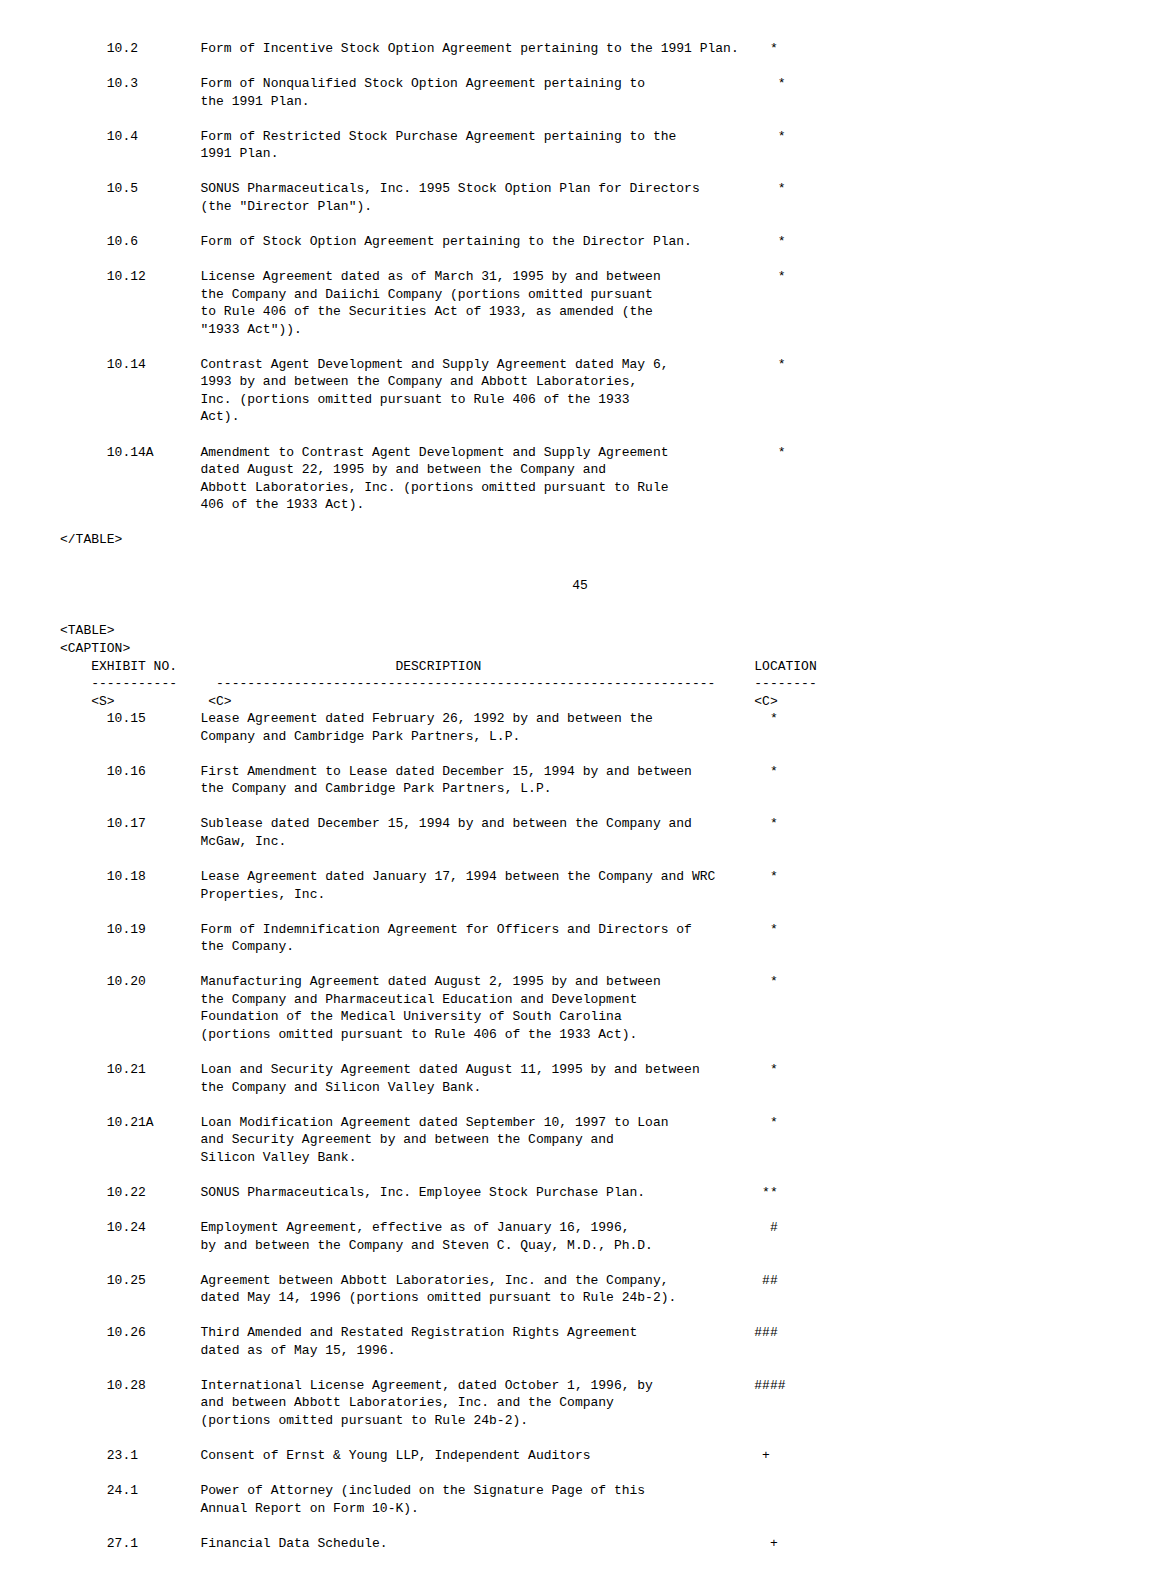10.2        Form of Incentive Stock Option Agreement pertaining to the 1991 Plan.    *

      10.3        Form of Nonqualified Stock Option Agreement pertaining to                 *
                  the 1991 Plan.

      10.4        Form of Restricted Stock Purchase Agreement pertaining to the             *
                  1991 Plan.

      10.5        SONUS Pharmaceuticals, Inc. 1995 Stock Option Plan for Directors          *
                  (the "Director Plan").

      10.6        Form of Stock Option Agreement pertaining to the Director Plan.           *

      10.12       License Agreement dated as of March 31, 1995 by and between               *
                  the Company and Daiichi Company (portions omitted pursuant
                  to Rule 406 of the Securities Act of 1933, as amended (the
                  "1933 Act")).

      10.14       Contrast Agent Development and Supply Agreement dated May 6,              *
                  1993 by and between the Company and Abbott Laboratories,
                  Inc. (portions omitted pursuant to Rule 406 of the 1933
                  Act).

      10.14A      Amendment to Contrast Agent Development and Supply Agreement              *
                  dated August 22, 1995 by and between the Company and
                  Abbott Laboratories, Inc. (portions omitted pursuant to Rule
                  406 of the 1933 Act).

</TABLE>
45
<TABLE>
<CAPTION>
    EXHIBIT NO.                            DESCRIPTION                                   LOCATION
    -----------     ----------------------------------------------------------------     --------
    <S>            <C>                                                                   <C>
      10.15       Lease Agreement dated February 26, 1992 by and between the               *
                  Company and Cambridge Park Partners, L.P.

      10.16       First Amendment to Lease dated December 15, 1994 by and between          *
                  the Company and Cambridge Park Partners, L.P.

      10.17       Sublease dated December 15, 1994 by and between the Company and          *
                  McGaw, Inc.

      10.18       Lease Agreement dated January 17, 1994 between the Company and WRC       *
                  Properties, Inc.

      10.19       Form of Indemnification Agreement for Officers and Directors of          *
                  the Company.

      10.20       Manufacturing Agreement dated August 2, 1995 by and between              *
                  the Company and Pharmaceutical Education and Development
                  Foundation of the Medical University of South Carolina
                  (portions omitted pursuant to Rule 406 of the 1933 Act).

      10.21       Loan and Security Agreement dated August 11, 1995 by and between         *
                  the Company and Silicon Valley Bank.

      10.21A      Loan Modification Agreement dated September 10, 1997 to Loan             *
                  and Security Agreement by and between the Company and
                  Silicon Valley Bank.

      10.22       SONUS Pharmaceuticals, Inc. Employee Stock Purchase Plan.               **

      10.24       Employment Agreement, effective as of January 16, 1996,                  #
                  by and between the Company and Steven C. Quay, M.D., Ph.D.

      10.25       Agreement between Abbott Laboratories, Inc. and the Company,            ##
                  dated May 14, 1996 (portions omitted pursuant to Rule 24b-2).

      10.26       Third Amended and Restated Registration Rights Agreement               ###
                  dated as of May 15, 1996.

      10.28       International License Agreement, dated October 1, 1996, by             ####
                  and between Abbott Laboratories, Inc. and the Company
                  (portions omitted pursuant to Rule 24b-2).

      23.1        Consent of Ernst & Young LLP, Independent Auditors                      +

      24.1        Power of Attorney (included on the Signature Page of this
                  Annual Report on Form 10-K).

      27.1        Financial Data Schedule.                                                 +